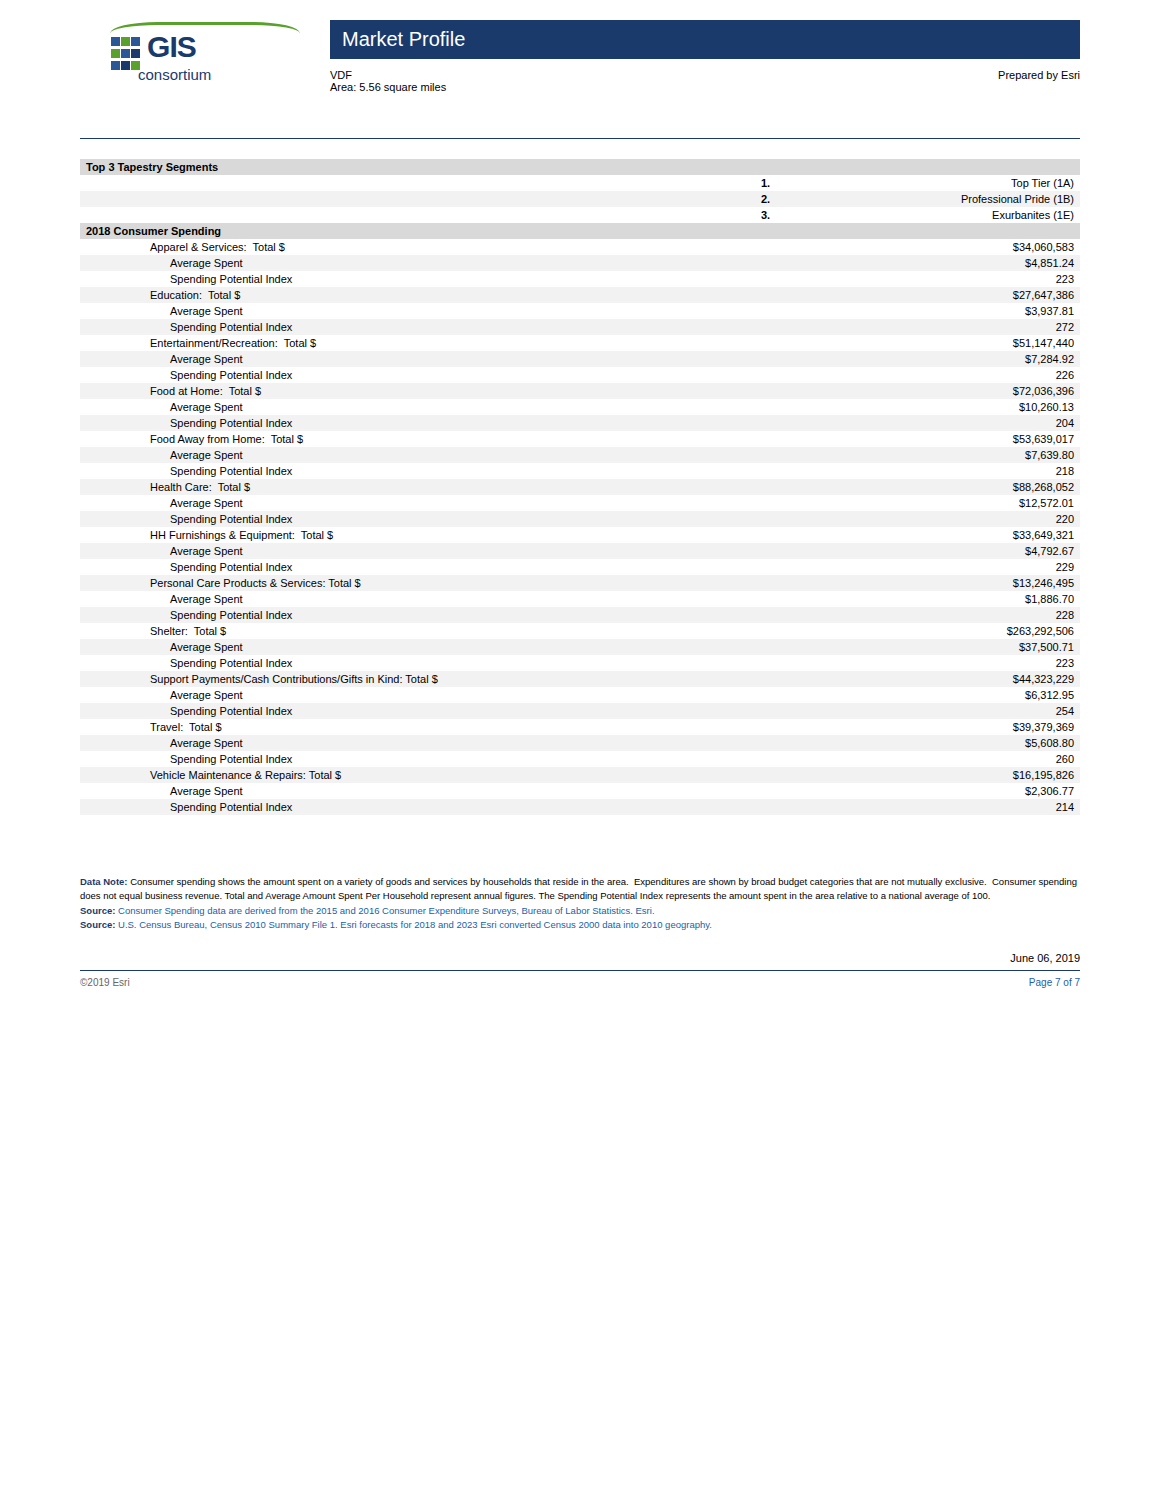GIS
consortium
Market Profile
VDF
Area: 5.56 square miles Prepared by Esri
| Top 3 Tapestry Segments |
| | 1. | Top Tier (1A) |
| | 2. | Professional Pride (1B) |
| | 3. | Exurbanites (1E) |
| 2018 Consumer Spending |
| Apparel & Services: Total $ | $34,060,583 |
| Average Spent | $4,851.24 |
| Spending Potential Index | 223 |
| Education: Total $ | $27,647,386 |
| Average Spent | $3,937.81 |
| Spending Potential Index | 272 |
| Entertainment/Recreation: Total $ | $51,147,440 |
| Average Spent | $7,284.92 |
| Spending Potential Index | 226 |
| Food at Home: Total $ | $72,036,396 |
| Average Spent | $10,260.13 |
| Spending Potential Index | 204 |
| Food Away from Home: Total $ | $53,639,017 |
| Average Spent | $7,639.80 |
| Spending Potential Index | 218 |
| Health Care: Total $ | $88,268,052 |
| Average Spent | $12,572.01 |
| Spending Potential Index | 220 |
| HH Furnishings & Equipment: Total $ | $33,649,321 |
| Average Spent | $4,792.67 |
| Spending Potential Index | 229 |
| Personal Care Products & Services: Total $ | $13,246,495 |
| Average Spent | $1,886.70 |
| Spending Potential Index | 228 |
| Shelter: Total $ | $263,292,506 |
| Average Spent | $37,500.71 |
| Spending Potential Index | 223 |
| Support Payments/Cash Contributions/Gifts in Kind: Total $ | $44,323,229 |
| Average Spent | $6,312.95 |
| Spending Potential Index | 254 |
| Travel: Total $ | $39,379,369 |
| Average Spent | $5,608.80 |
| Spending Potential Index | 260 |
| Vehicle Maintenance & Repairs: Total $ | $16,195,826 |
| Average Spent | $2,306.77 |
| Spending Potential Index | 214 |
Data Note: Consumer spending shows the amount spent on a variety of goods and services by households that reside in the area. Expenditures are shown by broad budget categories that are not mutually exclusive. Consumer spending does not equal business revenue. Total and Average Amount Spent Per Household represent annual figures. The Spending Potential Index represents the amount spent in the area relative to a national average of 100.
Source: Consumer Spending data are derived from the 2015 and 2016 Consumer Expenditure Surveys, Bureau of Labor Statistics. Esri.
Source: U.S. Census Bureau, Census 2010 Summary File 1. Esri forecasts for 2018 and 2023 Esri converted Census 2000 data into 2010 geography.
June 06, 2019
©2019 Esri Page 7 of 7